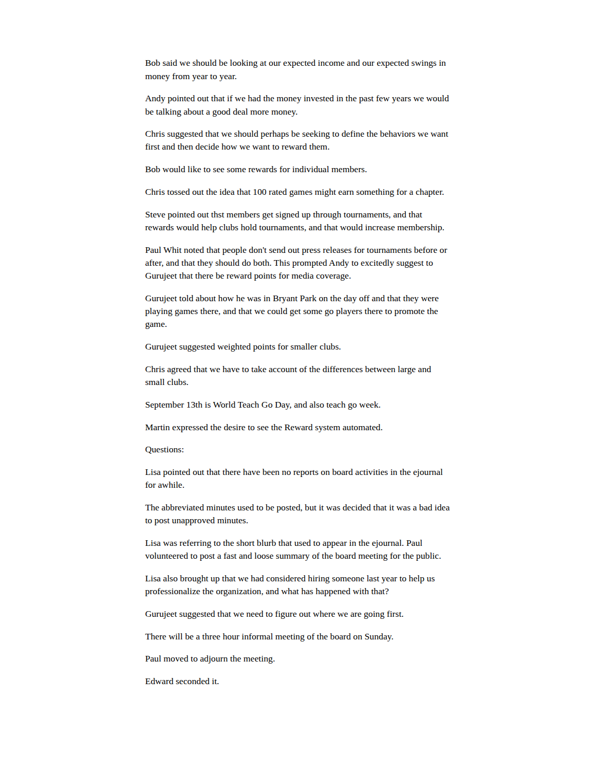Bob said we should be looking at our expected income and our expected swings in money from year to year.
Andy pointed out that if we had the money invested in the past few years we would be talking about a good deal more money.
Chris suggested that we should perhaps be seeking to define the behaviors we want first and then decide how we want to reward them.
Bob would like to see some rewards for individual members.
Chris tossed out the idea that 100 rated games might earn something for a chapter.
Steve pointed out thst members get signed up through tournaments, and that rewards would help clubs hold tournaments, and that would increase membership.
Paul Whit noted that people don't send out press releases for tournaments before or after, and that they should do both. This prompted Andy to excitedly suggest to Gurujeet that there be reward points for media coverage.
Gurujeet told about how he was in Bryant Park on the day off and that they were playing games there, and that we could get some go players there to promote the game.
Gurujeet suggested weighted points for smaller clubs.
Chris agreed that we have to take account of the differences between large and small clubs.
September 13th is World Teach Go Day, and also teach go week.
Martin expressed the desire to see the Reward system automated.
Questions:
Lisa pointed out that there have been no reports on board activities in the ejournal for awhile.
The abbreviated minutes used to be posted, but it was decided that it was a bad idea to post unapproved minutes.
Lisa was referring to the short blurb that used to appear in the ejournal. Paul volunteered to post a fast and loose summary of the board meeting for the public.
Lisa also brought up that we had considered hiring someone last year to help us professionalize the organization, and what has happened with that?
Gurujeet suggested that we need to figure out where we are going first.
There will be a three hour informal meeting of the board on Sunday.
Paul moved to adjourn the meeting.
Edward seconded it.